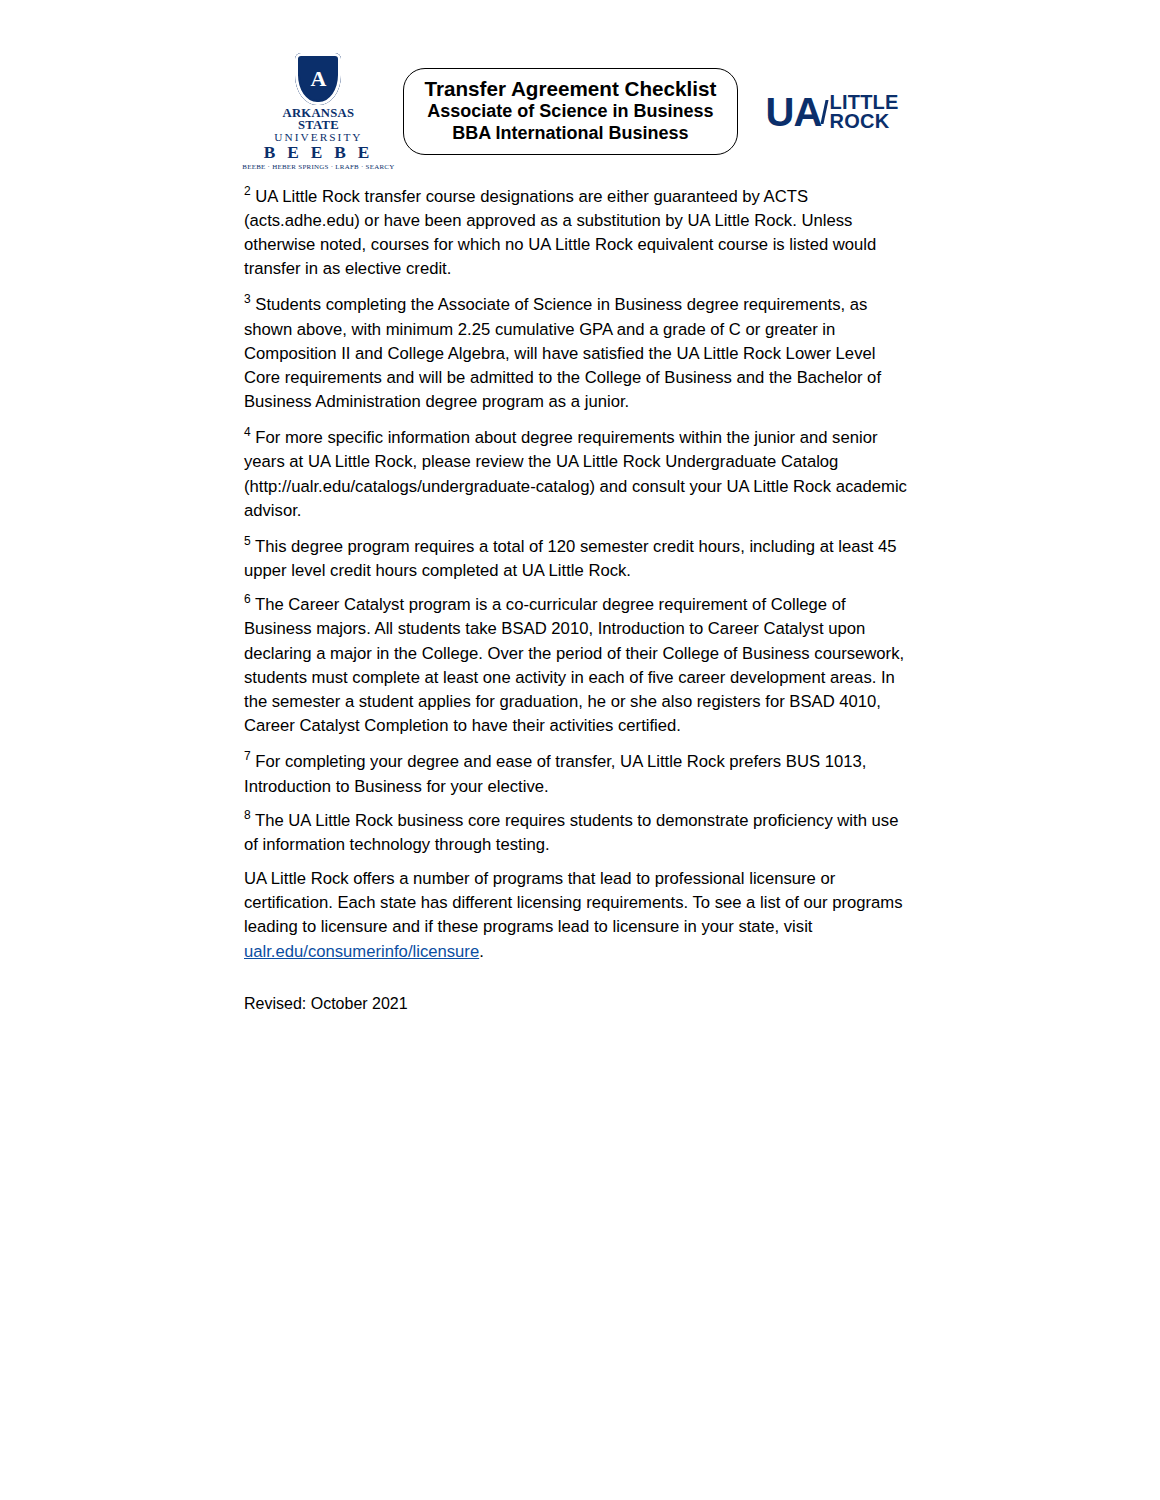Arkansas
State
University
B E E B E
BEEBE · HEBER SPRINGS · LRAFB · SEARCY
Transfer Agreement Checklist
Associate of Science in Business
BBA International Business
UA LITTLE
ROCK
2 UA Little Rock transfer course designations are either guaranteed by ACTS (acts.adhe.edu) or have been approved as a substitution by UA Little Rock. Unless otherwise noted, courses for which no UA Little Rock equivalent course is listed would transfer in as elective credit.
3 Students completing the Associate of Science in Business degree requirements, as shown above, with minimum 2.25 cumulative GPA and a grade of C or greater in Composition II and College Algebra, will have satisfied the UA Little Rock Lower Level Core requirements and will be admitted to the College of Business and the Bachelor of Business Administration degree program as a junior.
4 For more specific information about degree requirements within the junior and senior years at UA Little Rock, please review the UA Little Rock Undergraduate Catalog (http://ualr.edu/catalogs/undergraduate-catalog) and consult your UA Little Rock academic advisor.
5 This degree program requires a total of 120 semester credit hours, including at least 45 upper level credit hours completed at UA Little Rock.
6 The Career Catalyst program is a co-curricular degree requirement of College of Business majors. All students take BSAD 2010, Introduction to Career Catalyst upon declaring a major in the College. Over the period of their College of Business coursework, students must complete at least one activity in each of five career development areas. In the semester a student applies for graduation, he or she also registers for BSAD 4010, Career Catalyst Completion to have their activities certified.
7 For completing your degree and ease of transfer, UA Little Rock prefers BUS 1013, Introduction to Business for your elective.
8 The UA Little Rock business core requires students to demonstrate proficiency with use of information technology through testing.
UA Little Rock offers a number of programs that lead to professional licensure or certification. Each state has different licensing requirements. To see a list of our programs leading to licensure and if these programs lead to licensure in your state, visit ualr.edu/consumerinfo/licensure.
Revised: October 2021